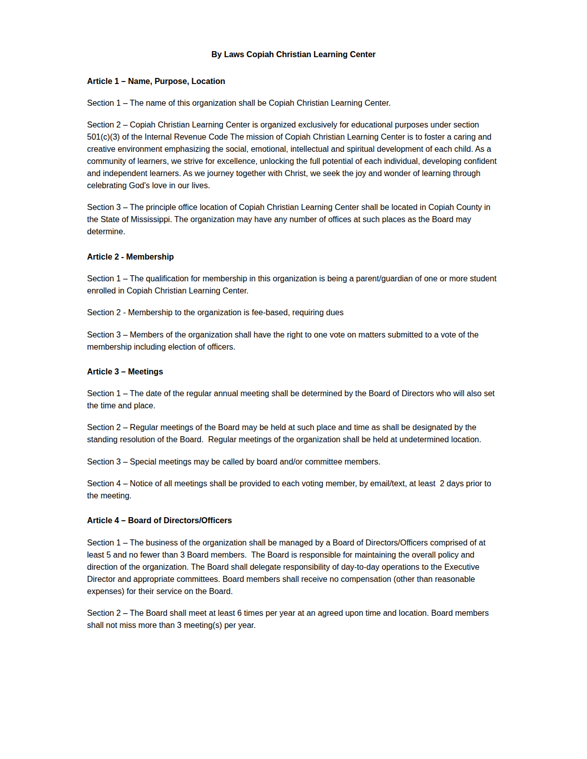By Laws Copiah Christian Learning Center
Article 1 – Name, Purpose, Location
Section 1 – The name of this organization shall be Copiah Christian Learning Center.
Section 2 – Copiah Christian Learning Center is organized exclusively for educational purposes under section 501(c)(3) of the Internal Revenue Code The mission of Copiah Christian Learning Center is to foster a caring and creative environment emphasizing the social, emotional, intellectual and spiritual development of each child. As a community of learners, we strive for excellence, unlocking the full potential of each individual, developing confident and independent learners. As we journey together with Christ, we seek the joy and wonder of learning through celebrating God's love in our lives.
Section 3 – The principle office location of Copiah Christian Learning Center shall be located in Copiah County in the State of Mississippi. The organization may have any number of offices at such places as the Board may determine.
Article 2 - Membership
Section 1 – The qualification for membership in this organization is being a parent/guardian of one or more student enrolled in Copiah Christian Learning Center.
Section 2 - Membership to the organization is fee-based, requiring dues
Section 3 – Members of the organization shall have the right to one vote on matters submitted to a vote of the membership including election of officers.
Article 3 – Meetings
Section 1 – The date of the regular annual meeting shall be determined by the Board of Directors who will also set the time and place.
Section 2 – Regular meetings of the Board may be held at such place and time as shall be designated by the standing resolution of the Board. Regular meetings of the organization shall be held at undetermined location.
Section 3 – Special meetings may be called by board and/or committee members.
Section 4 – Notice of all meetings shall be provided to each voting member, by email/text, at least 2 days prior to the meeting.
Article 4 – Board of Directors/Officers
Section 1 – The business of the organization shall be managed by a Board of Directors/Officers comprised of at least 5 and no fewer than 3 Board members. The Board is responsible for maintaining the overall policy and direction of the organization. The Board shall delegate responsibility of day-to-day operations to the Executive Director and appropriate committees. Board members shall receive no compensation (other than reasonable expenses) for their service on the Board.
Section 2 – The Board shall meet at least 6 times per year at an agreed upon time and location. Board members shall not miss more than 3 meeting(s) per year.